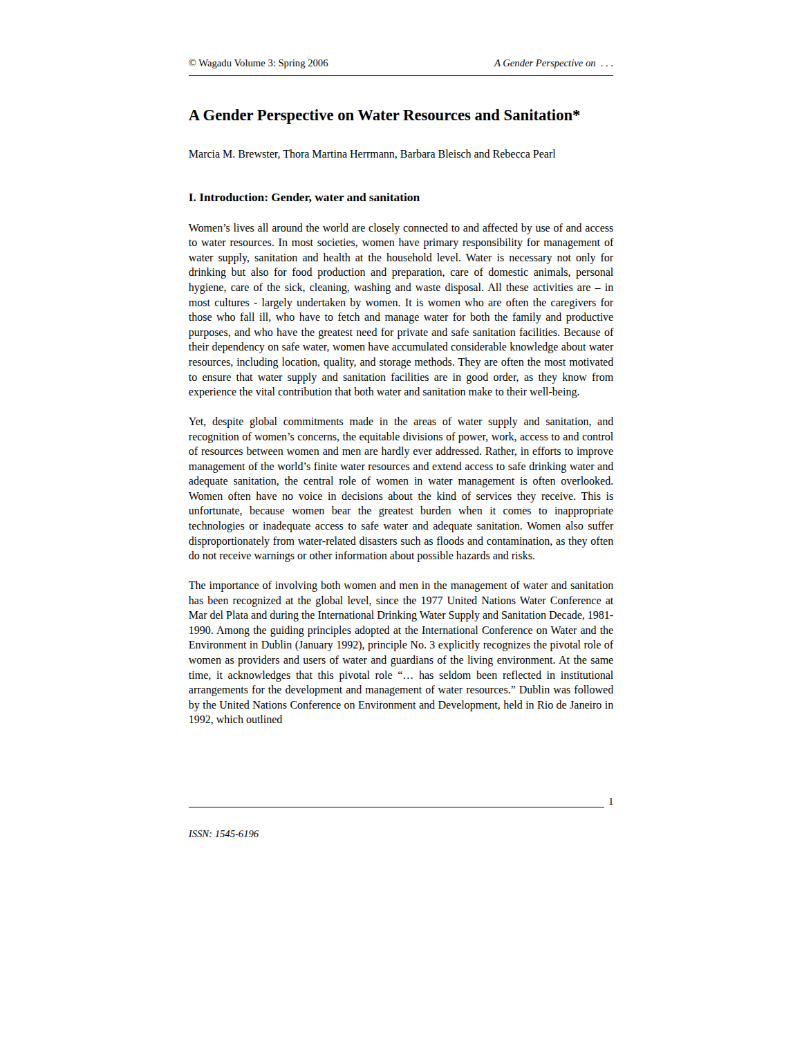© Wagadu Volume 3: Spring 2006
A Gender Perspective on . . .
A Gender Perspective on Water Resources and Sanitation*
Marcia M. Brewster, Thora Martina Herrmann, Barbara Bleisch and Rebecca Pearl
I. Introduction: Gender, water and sanitation
Women’s lives all around the world are closely connected to and affected by use of and access to water resources. In most societies, women have primary responsibility for management of water supply, sanitation and health at the household level. Water is necessary not only for drinking but also for food production and preparation, care of domestic animals, personal hygiene, care of the sick, cleaning, washing and waste disposal. All these activities are – in most cultures - largely undertaken by women. It is women who are often the caregivers for those who fall ill, who have to fetch and manage water for both the family and productive purposes, and who have the greatest need for private and safe sanitation facilities. Because of their dependency on safe water, women have accumulated considerable knowledge about water resources, including location, quality, and storage methods. They are often the most motivated to ensure that water supply and sanitation facilities are in good order, as they know from experience the vital contribution that both water and sanitation make to their well-being.
Yet, despite global commitments made in the areas of water supply and sanitation, and recognition of women’s concerns, the equitable divisions of power, work, access to and control of resources between women and men are hardly ever addressed. Rather, in efforts to improve management of the world’s finite water resources and extend access to safe drinking water and adequate sanitation, the central role of women in water management is often overlooked. Women often have no voice in decisions about the kind of services they receive. This is unfortunate, because women bear the greatest burden when it comes to inappropriate technologies or inadequate access to safe water and adequate sanitation. Women also suffer disproportionately from water-related disasters such as floods and contamination, as they often do not receive warnings or other information about possible hazards and risks.
The importance of involving both women and men in the management of water and sanitation has been recognized at the global level, since the 1977 United Nations Water Conference at Mar del Plata and during the International Drinking Water Supply and Sanitation Decade, 1981-1990. Among the guiding principles adopted at the International Conference on Water and the Environment in Dublin (January 1992), principle No. 3 explicitly recognizes the pivotal role of women as providers and users of water and guardians of the living environment. At the same time, it acknowledges that this pivotal role “… has seldom been reflected in institutional arrangements for the development and management of water resources.” Dublin was followed by the United Nations Conference on Environment and Development, held in Rio de Janeiro in 1992, which outlined
1
ISSN: 1545-6196